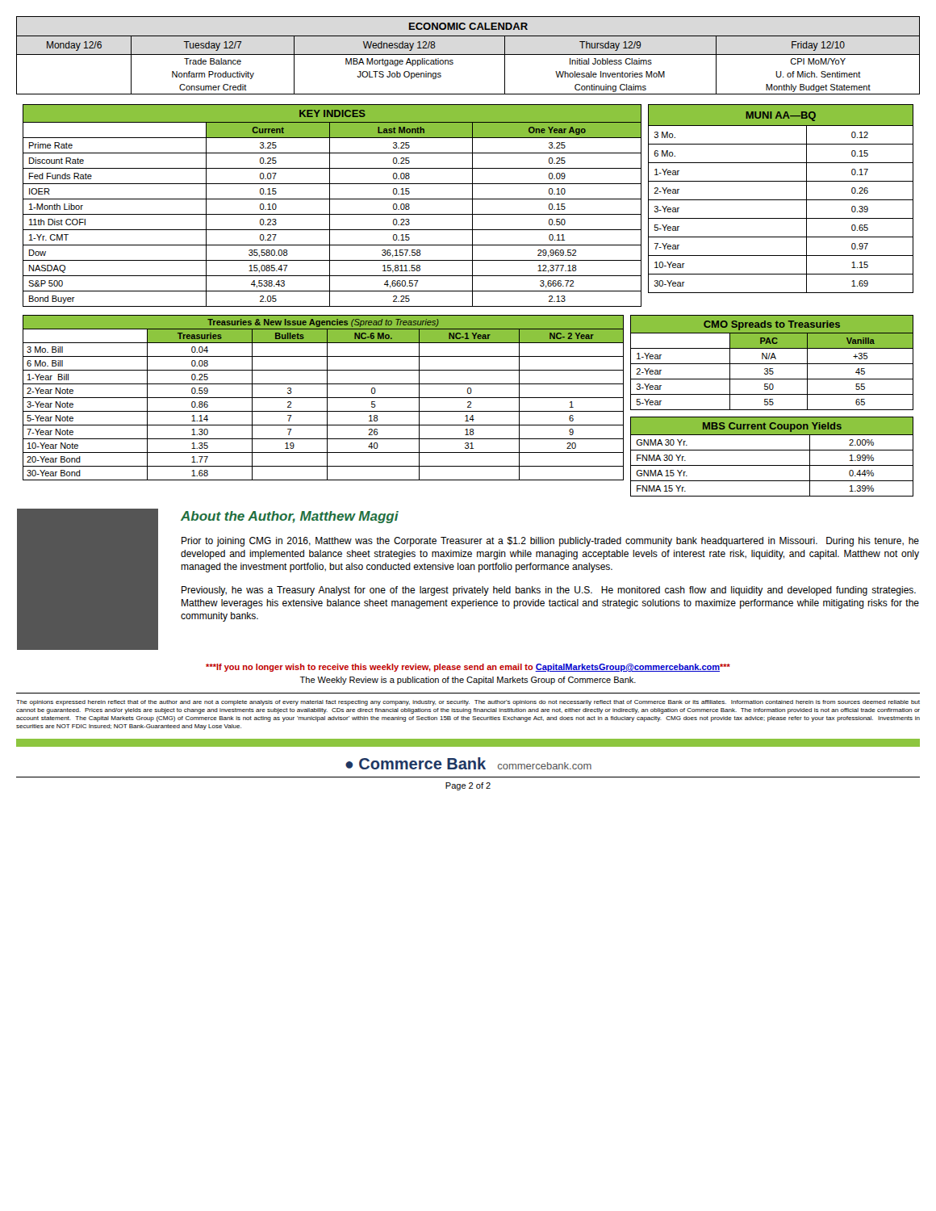| ECONOMIC CALENDAR |
| --- |
| Monday 12/6 | Tuesday 12/7 | Wednesday 12/8 | Thursday 12/9 | Friday 12/10 |
| | Trade Balance | MBA Mortgage Applications | Initial Jobless Claims | CPI MoM/YoY |
| | Nonfarm Productivity | JOLTS Job Openings | Wholesale Inventories MoM | U. of Mich. Sentiment |
| | Consumer Credit | | Continuing Claims | Monthly Budget Statement |
| / KEY INDICES / / / Current / Last Month / One Year Ago / / Prime Rate / 3.25 / 3.25 / 3.25 / / Discount Rate / 0.25 / 0.25 / 0.25 / / Fed Funds Rate / 0.07 / 0.08 / 0.09 / / IOER / 0.15 / 0.15 / 0.10 / / 1-Month Libor / 0.10 / 0.08 / 0.15 / / 11th Dist COFI / 0.23 / 0.23 / 0.50 / / 1-Yr. CMT / 0.27 / 0.15 / 0.11 / / Dow / 35,580.08 / 36,157.58 / 29,969.52 / / NASDAQ / 15,085.47 / 15,811.58 / 12,377.18 / / S&P 500 / 4,538.43 / 4,660.57 / 3,666.72 / / Bond Buyer / 2.05 / 2.25 / 2.13 / | / MUNI AA—BQ / / 3 Mo. / 0.12 / / 6 Mo. / 0.15 / / 1-Year / 0.17 / / 2-Year / 0.26 / / 3-Year / 0.39 / / 5-Year / 0.65 / / 7-Year / 0.97 / / 10-Year / 1.15 / / 30-Year / 1.69 / |
| / Treasuries & New Issue Agencies (Spread to Treasuries) / / / Treasuries / Bullets / NC-6 Mo. / NC-1 Year / NC- 2 Year / / 3 Mo. Bill / 0.04 / / / / / / 6 Mo. Bill / 0.08 / / / / / / 1-Year Bill / 0.25 / / / / / / 2-Year Note / 0.59 / 3 / 0 / 0 / / / 3-Year Note / 0.86 / 2 / 5 / 2 / 1 / / 5-Year Note / 1.14 / 7 / 18 / 14 / 6 / / 7-Year Note / 1.30 / 7 / 26 / 18 / 9 / / 10-Year Note / 1.35 / 19 / 40 / 31 / 20 / / 20-Year Bond / 1.77 / / / / / / 30-Year Bond / 1.68 / / / / / | / CMO Spreads to Treasuries / / / PAC / Vanilla / / 1-Year / N/A / +35 / / 2-Year / 35 / 45 / / 3-Year / 50 / 55 / / 5-Year / 55 / 65 / / MBS Current Coupon Yields / / GNMA 30 Yr. / 2.00% / / FNMA 30 Yr. / 1.99% / / GNMA 15 Yr. / 0.44% / / FNMA 15 Yr. / 1.39% / |
| | About the Author, Matthew Maggi Prior to joining CMG in 2016, Matthew was the Corporate Treasurer at a $1.2 billion publicly-traded community bank headquartered in Missouri. During his tenure, he developed and implemented balance sheet strategies to maximize margin while managing acceptable levels of interest rate risk, liquidity, and capital. Matthew not only managed the investment portfolio, but also conducted extensive loan portfolio performance analyses. Previously, he was a Treasury Analyst for one of the largest privately held banks in the U.S. He monitored cash flow and liquidity and developed funding strategies. Matthew leverages his extensive balance sheet management experience to provide tactical and strategic solutions to maximize performance while mitigating risks for the community banks. |
***If you no longer wish to receive this weekly review, please send an email to CapitalMarketsGroup@commercebank.com***
The Weekly Review is a publication of the Capital Markets Group of Commerce Bank.
The opinions expressed herein reflect that of the author and are not a complete analysis of every material fact respecting any company, industry, or security. The author's opinions do not necessarily reflect that of Commerce Bank or its affiliates. Information contained herein is from sources deemed reliable but cannot be guaranteed. Prices and/or yields are subject to change and investments are subject to availability. CDs are direct financial obligations of the issuing financial institution and are not, either directly or indirectly, an obligation of Commerce Bank. The information provided is not an official trade confirmation or account statement. The Capital Markets Group (CMG) of Commerce Bank is not acting as your 'municipal advisor' within the meaning of Section 15B of the Securities Exchange Act, and does not act in a fiduciary capacity. CMG does not provide tax advice; please refer to your tax professional. Investments in securities are NOT FDIC Insured; NOT Bank-Guaranteed and May Lose Value.
● Commerce Bank commercebank.com
Page 2 of 2